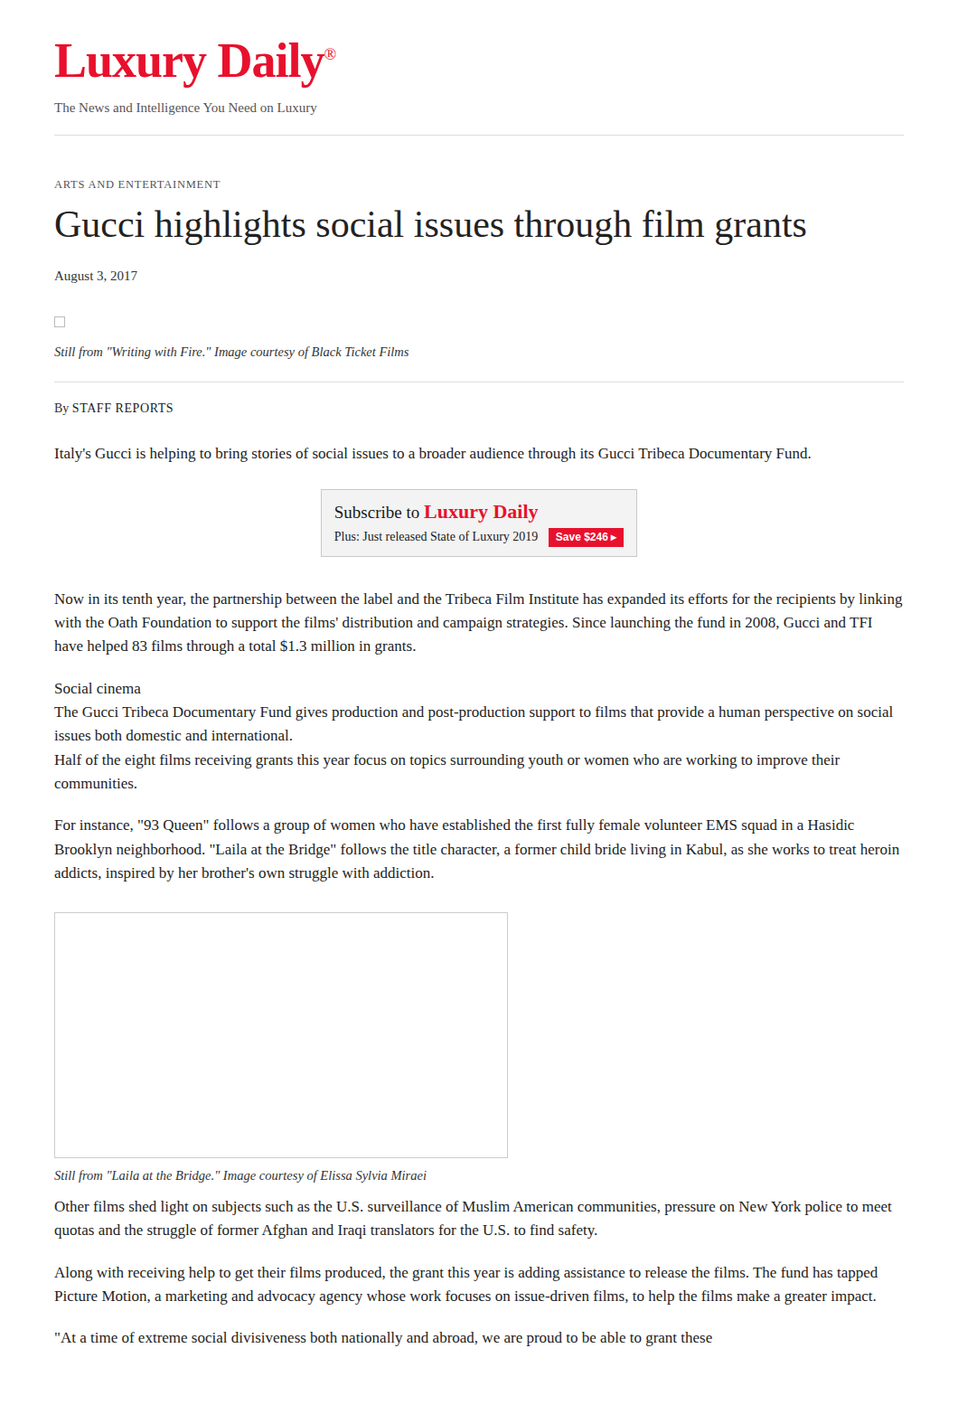Luxury Daily®
The News and Intelligence You Need on Luxury
Arts and Entertainment
Gucci highlights social issues through film grants
August 3, 2017
Still from "Writing with Fire." Image courtesy of Black Ticket Films
By STAFF REPORTS
Italy's Gucci is helping to bring stories of social issues to a broader audience through its Gucci Tribeca Documentary Fund.
Subscribe to Luxury Daily
Plus: Just released State of Luxury 2019 Save $246 ▸
Now in its tenth year, the partnership between the label and the Tribeca Film Institute has expanded its efforts for the recipients by linking with the Oath Foundation to support the films' distribution and campaign strategies. Since launching the fund in 2008, Gucci and TFI have helped 83 films through a total $1.3 million in grants.
Social cinema
The Gucci Tribeca Documentary Fund gives production and post-production support to films that provide a human perspective on social issues both domestic and international.
Half of the eight films receiving grants this year focus on topics surrounding youth or women who are working to improve their communities.
For instance, "93 Queen" follows a group of women who have established the first fully female volunteer EMS squad in a Hasidic Brooklyn neighborhood. "Laila at the Bridge" follows the title character, a former child bride living in Kabul, as she works to treat heroin addicts, inspired by her brother's own struggle with addiction.
Still from "Laila at the Bridge." Image courtesy of Elissa Sylvia Miraei
Other films shed light on subjects such as the U.S. surveillance of Muslim American communities, pressure on New York police to meet quotas and the struggle of former Afghan and Iraqi translators for the U.S. to find safety.
Along with receiving help to get their films produced, the grant this year is adding assistance to release the films. The fund has tapped Picture Motion, a marketing and advocacy agency whose work focuses on issue-driven films, to help the films make a greater impact.
"At a time of extreme social divisiveness both nationally and abroad, we are proud to be able to grant these